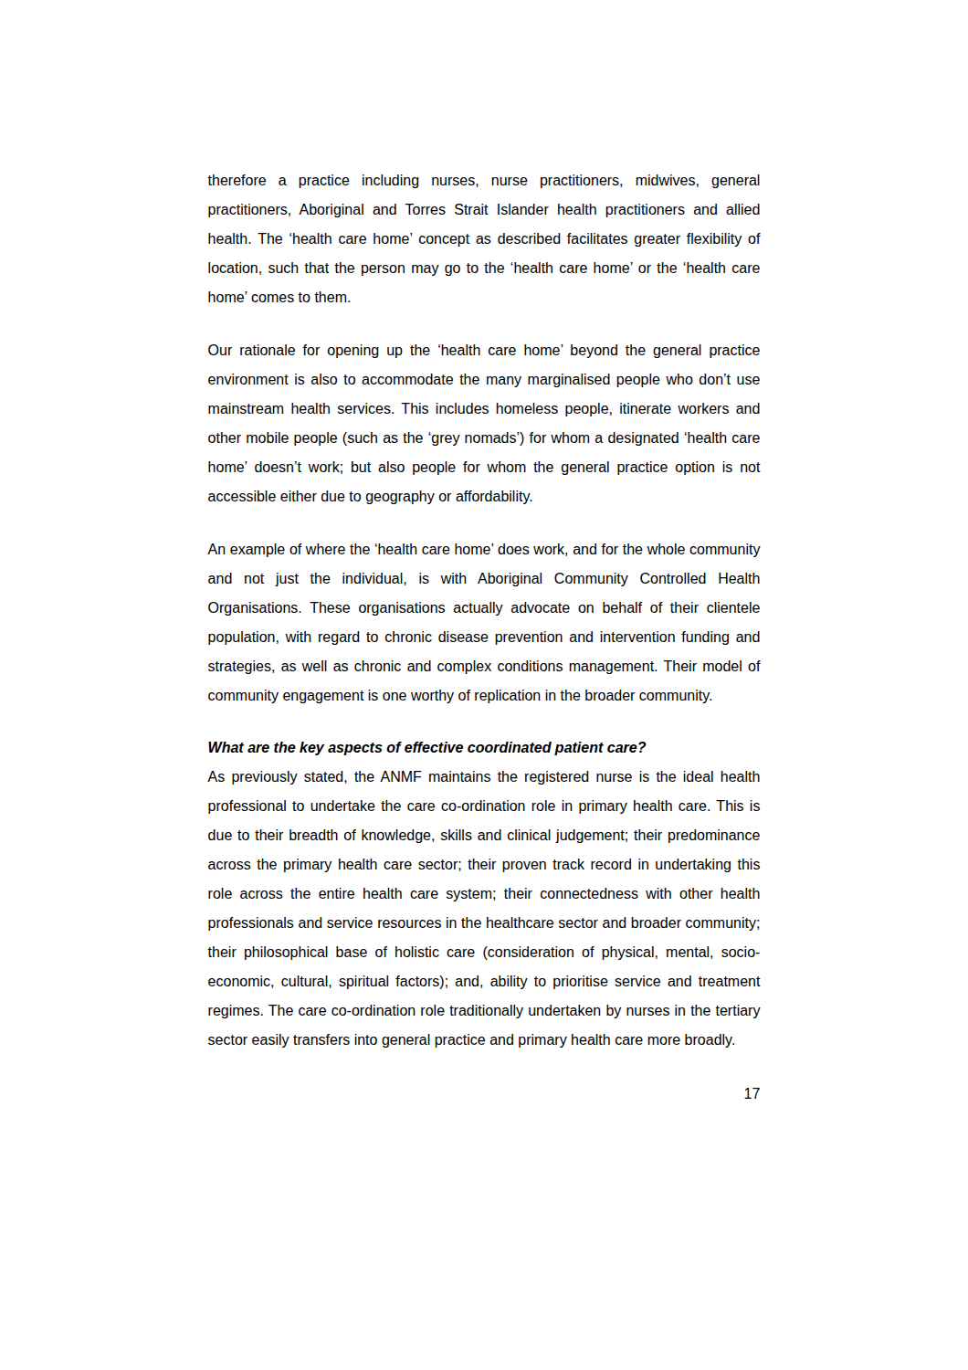therefore a practice including nurses, nurse practitioners, midwives, general practitioners, Aboriginal and Torres Strait Islander health practitioners and allied health. The ‘health care home’ concept as described facilitates greater flexibility of location, such that the person may go to the ‘health care home’ or the ‘health care home’ comes to them.
Our rationale for opening up the ‘health care home’ beyond the general practice environment is also to accommodate the many marginalised people who don’t use mainstream health services. This includes homeless people, itinerate workers and other mobile people (such as the ‘grey nomads’) for whom a designated ‘health care home’ doesn’t work; but also people for whom the general practice option is not accessible either due to geography or affordability.
An example of where the ‘health care home’ does work, and for the whole community and not just the individual, is with Aboriginal Community Controlled Health Organisations. These organisations actually advocate on behalf of their clientele population, with regard to chronic disease prevention and intervention funding and strategies, as well as chronic and complex conditions management. Their model of community engagement is one worthy of replication in the broader community.
What are the key aspects of effective coordinated patient care?
As previously stated, the ANMF maintains the registered nurse is the ideal health professional to undertake the care co-ordination role in primary health care. This is due to their breadth of knowledge, skills and clinical judgement; their predominance across the primary health care sector; their proven track record in undertaking this role across the entire health care system; their connectedness with other health professionals and service resources in the healthcare sector and broader community; their philosophical base of holistic care (consideration of physical, mental, socio-economic, cultural, spiritual factors); and, ability to prioritise service and treatment regimes. The care co-ordination role traditionally undertaken by nurses in the tertiary sector easily transfers into general practice and primary health care more broadly.
17